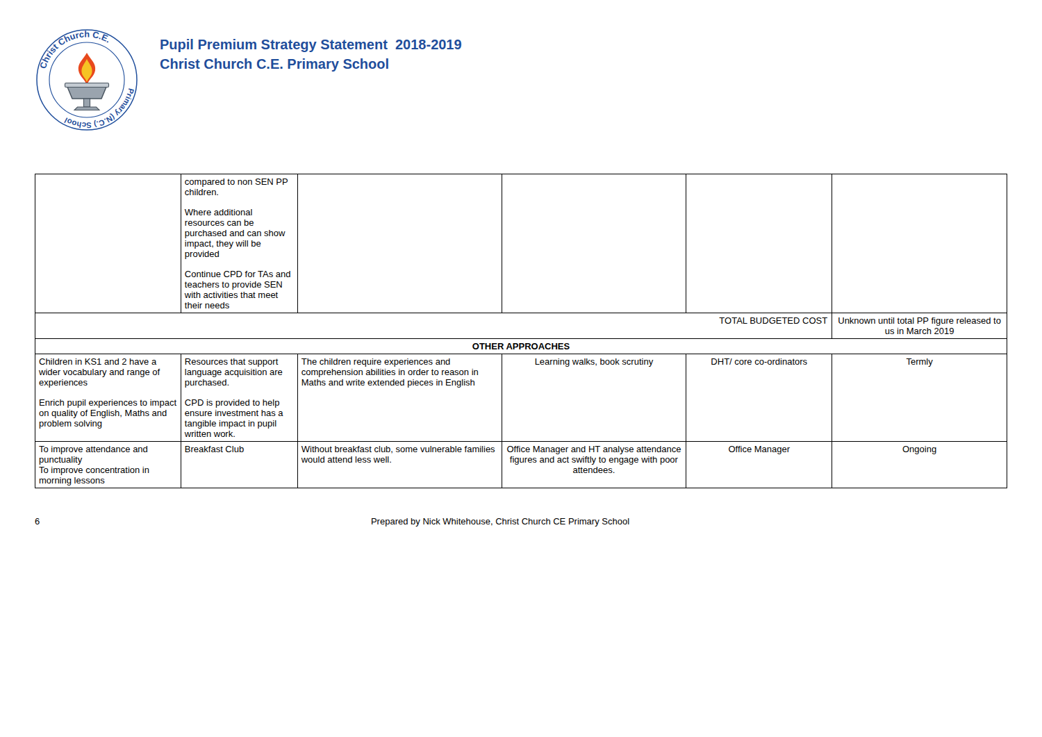Christ Church C.E. Primary (N.C.) School
Pupil Premium Strategy Statement 2018-2019
Christ Church C.E. Primary School
| | compared to non SEN PP children. Where additional resources can be purchased and can show impact, they will be provided Continue CPD for TAs and teachers to provide SEN with activities that meet their needs | | | | |
| TOTAL BUDGETED COST | Unknown until total PP figure released to us in March 2019 |
| OTHER APPROACHES |
| Children in KS1 and 2 have a wider vocabulary and range of experiences Enrich pupil experiences to impact on quality of English, Maths and problem solving | Resources that support language acquisition are purchased. CPD is provided to help ensure investment has a tangible impact in pupil written work. | The children require experiences and comprehension abilities in order to reason in Maths and write extended pieces in English | Learning walks, book scrutiny | DHT/ core co-ordinators | Termly |
| To improve attendance and punctuality To improve concentration in morning lessons | Breakfast Club | Without breakfast club, some vulnerable families would attend less well. | Office Manager and HT analyse attendance figures and act swiftly to engage with poor attendees. | Office Manager | Ongoing |
6
Prepared by Nick Whitehouse, Christ Church CE Primary School